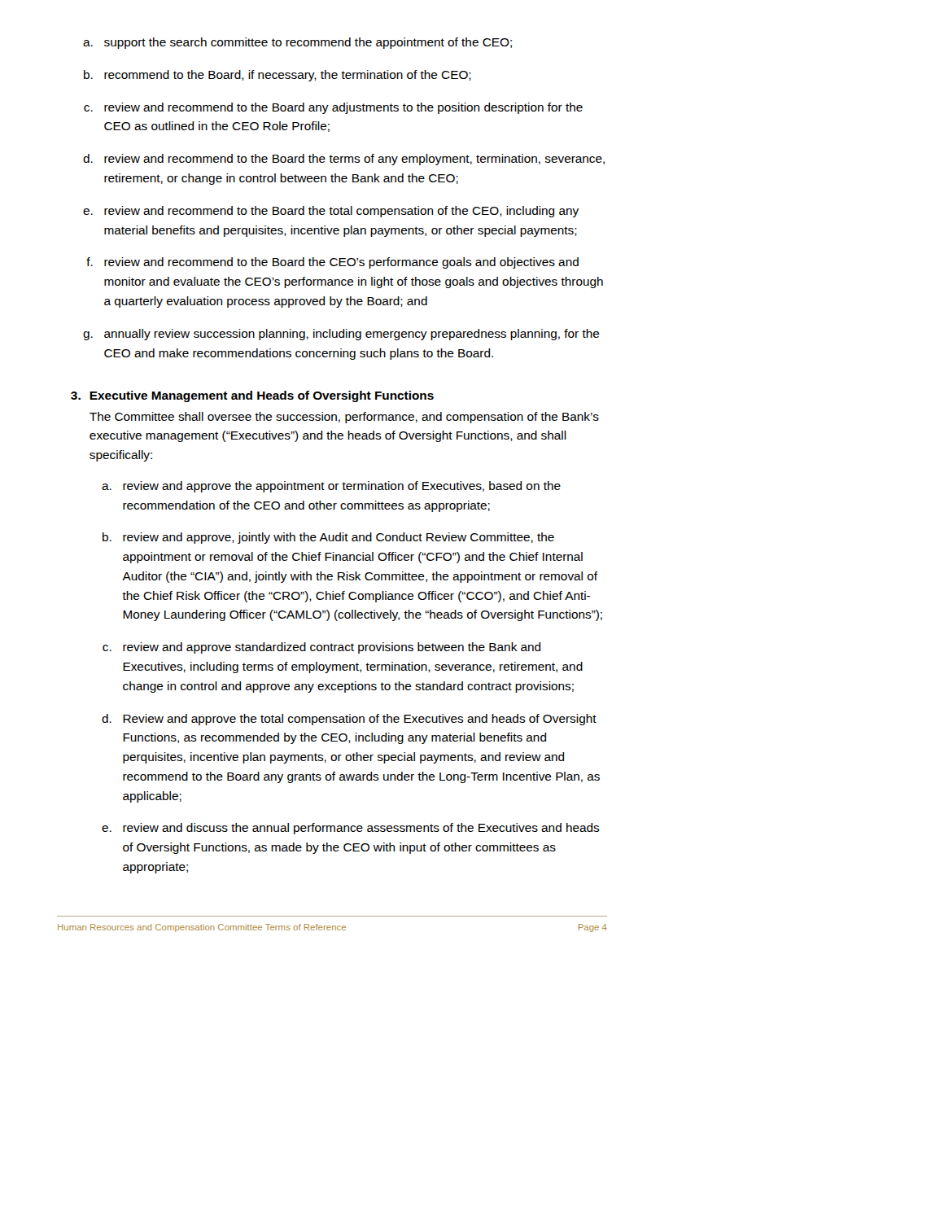support the search committee to recommend the appointment of the CEO;
recommend to the Board, if necessary, the termination of the CEO;
review and recommend to the Board any adjustments to the position description for the CEO as outlined in the CEO Role Profile;
review and recommend to the Board the terms of any employment, termination, severance, retirement, or change in control between the Bank and the CEO;
review and recommend to the Board the total compensation of the CEO, including any material benefits and perquisites, incentive plan payments, or other special payments;
review and recommend to the Board the CEO’s performance goals and objectives and monitor and evaluate the CEO’s performance in light of those goals and objectives through a quarterly evaluation process approved by the Board; and
annually review succession planning, including emergency preparedness planning, for the CEO and make recommendations concerning such plans to the Board.
3. Executive Management and Heads of Oversight Functions
The Committee shall oversee the succession, performance, and compensation of the Bank’s executive management (“Executives”) and the heads of Oversight Functions, and shall specifically:
review and approve the appointment or termination of Executives, based on the recommendation of the CEO and other committees as appropriate;
review and approve, jointly with the Audit and Conduct Review Committee, the appointment or removal of the Chief Financial Officer (“CFO”) and the Chief Internal Auditor (the “CIA”) and, jointly with the Risk Committee, the appointment or removal of the Chief Risk Officer (the “CRO”), Chief Compliance Officer (“CCO”), and Chief Anti-Money Laundering Officer (“CAMLO”) (collectively, the “heads of Oversight Functions”);
review and approve standardized contract provisions between the Bank and Executives, including terms of employment, termination, severance, retirement, and change in control and approve any exceptions to the standard contract provisions;
Review and approve the total compensation of the Executives and heads of Oversight Functions, as recommended by the CEO, including any material benefits and perquisites, incentive plan payments, or other special payments, and review and recommend to the Board any grants of awards under the Long-Term Incentive Plan, as applicable;
review and discuss the annual performance assessments of the Executives and heads of Oversight Functions, as made by the CEO with input of other committees as appropriate;
Human Resources and Compensation Committee Terms of Reference Page 4